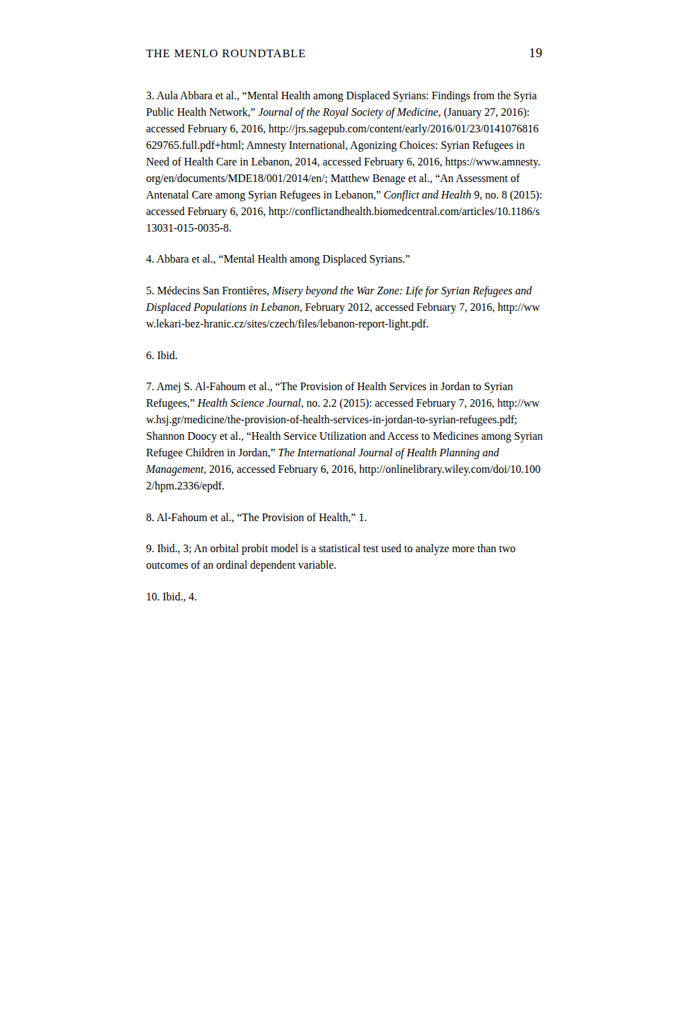The Menlo Roundtable 19
Aula Abbara et al., “Mental Health among Displaced Syrians: Findings from the Syria Public Health Network,” Journal of the Royal Society of Medicine, (January 27, 2016): accessed February 6, 2016, http://jrs.sagepub.com/content/early/2016/01/23/0141076816629765.full.pdf+html; Amnesty International, Agonizing Choices: Syrian Refugees in Need of Health Care in Lebanon, 2014, accessed February 6, 2016, https://www.amnesty.org/en/documents/MDE18/001/2014/en/; Matthew Benage et al., “An Assessment of Antenatal Care among Syrian Refugees in Lebanon,” Conflict and Health 9, no. 8 (2015): accessed February 6, 2016, http://conflictandhealth.biomedcentral.com/articles/10.1186/s13031-015-0035-8.
Abbara et al., “Mental Health among Displaced Syrians.”
Médecins San Frontières, Misery beyond the War Zone: Life for Syrian Refugees and Displaced Populations in Lebanon, February 2012, accessed February 7, 2016, http://www.lekari-bez-hranic.cz/sites/czech/files/lebanon-report-light.pdf.
Ibid.
Amej S. Al-Fahoum et al., “The Provision of Health Services in Jordan to Syrian Refugees,” Health Science Journal, no. 2.2 (2015): accessed February 7, 2016, http://www.hsj.gr/medicine/the-provision-of-health-services-in-jordan-to-syrian-refugees.pdf; Shannon Doocy et al., “Health Service Utilization and Access to Medicines among Syrian Refugee Children in Jordan,” The International Journal of Health Planning and Management, 2016, accessed February 6, 2016, http://onlinelibrary.wiley.com/doi/10.1002/hpm.2336/epdf.
Al-Fahoum et al., “The Provision of Health,” 1.
Ibid., 3; An orbital probit model is a statistical test used to analyze more than two outcomes of an ordinal dependent variable.
Ibid., 4.